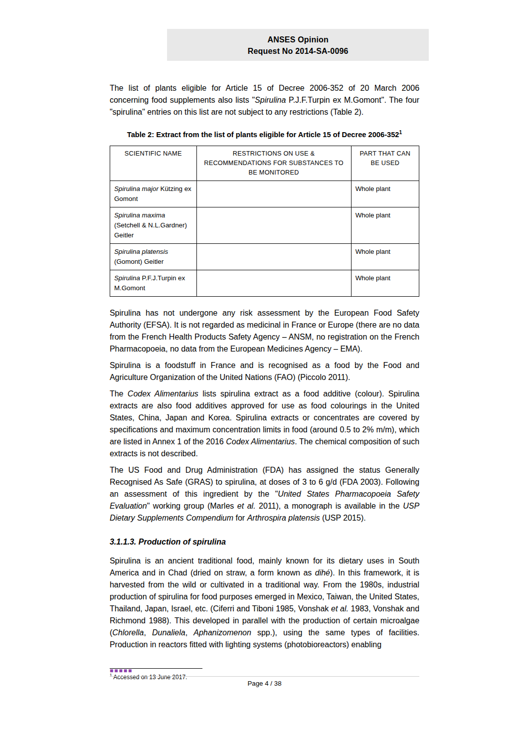ANSES Opinion
Request No 2014-SA-0096
The list of plants eligible for Article 15 of Decree 2006-352 of 20 March 2006 concerning food supplements also lists "Spirulina P.J.F.Turpin ex M.Gomont". The four "spirulina" entries on this list are not subject to any restrictions (Table 2).
Table 2: Extract from the list of plants eligible for Article 15 of Decree 2006-3521
| SCIENTIFIC NAME | RESTRICTIONS ON USE & RECOMMENDATIONS FOR SUBSTANCES TO BE MONITORED | PART THAT CAN BE USED |
| --- | --- | --- |
| Spirulina major Kützing ex Gomont | | Whole plant |
| Spirulina maxima (Setchell & N.L.Gardner) Geitler | | Whole plant |
| Spirulina platensis (Gomont) Geitler | | Whole plant |
| Spirulina P.F.J.Turpin ex M.Gomont | | Whole plant |
Spirulina has not undergone any risk assessment by the European Food Safety Authority (EFSA). It is not regarded as medicinal in France or Europe (there are no data from the French Health Products Safety Agency – ANSM, no registration on the French Pharmacopoeia, no data from the European Medicines Agency – EMA).
Spirulina is a foodstuff in France and is recognised as a food by the Food and Agriculture Organization of the United Nations (FAO) (Piccolo 2011).
The Codex Alimentarius lists spirulina extract as a food additive (colour). Spirulina extracts are also food additives approved for use as food colourings in the United States, China, Japan and Korea. Spirulina extracts or concentrates are covered by specifications and maximum concentration limits in food (around 0.5 to 2% m/m), which are listed in Annex 1 of the 2016 Codex Alimentarius. The chemical composition of such extracts is not described.
The US Food and Drug Administration (FDA) has assigned the status Generally Recognised As Safe (GRAS) to spirulina, at doses of 3 to 6 g/d (FDA 2003). Following an assessment of this ingredient by the "United States Pharmacopoeia Safety Evaluation" working group (Marles et al. 2011), a monograph is available in the USP Dietary Supplements Compendium for Arthrospira platensis (USP 2015).
3.1.1.3. Production of spirulina
Spirulina is an ancient traditional food, mainly known for its dietary uses in South America and in Chad (dried on straw, a form known as dihé). In this framework, it is harvested from the wild or cultivated in a traditional way. From the 1980s, industrial production of spirulina for food purposes emerged in Mexico, Taiwan, the United States, Thailand, Japan, Israel, etc. (Ciferri and Tiboni 1985, Vonshak et al. 1983, Vonshak and Richmond 1988). This developed in parallel with the production of certain microalgae (Chlorella, Dunaliela, Aphanizomenon spp.), using the same types of facilities. Production in reactors fitted with lighting systems (photobioreactors) enabling
1 Accessed on 13 June 2017.
■■■■■
Page 4 / 38